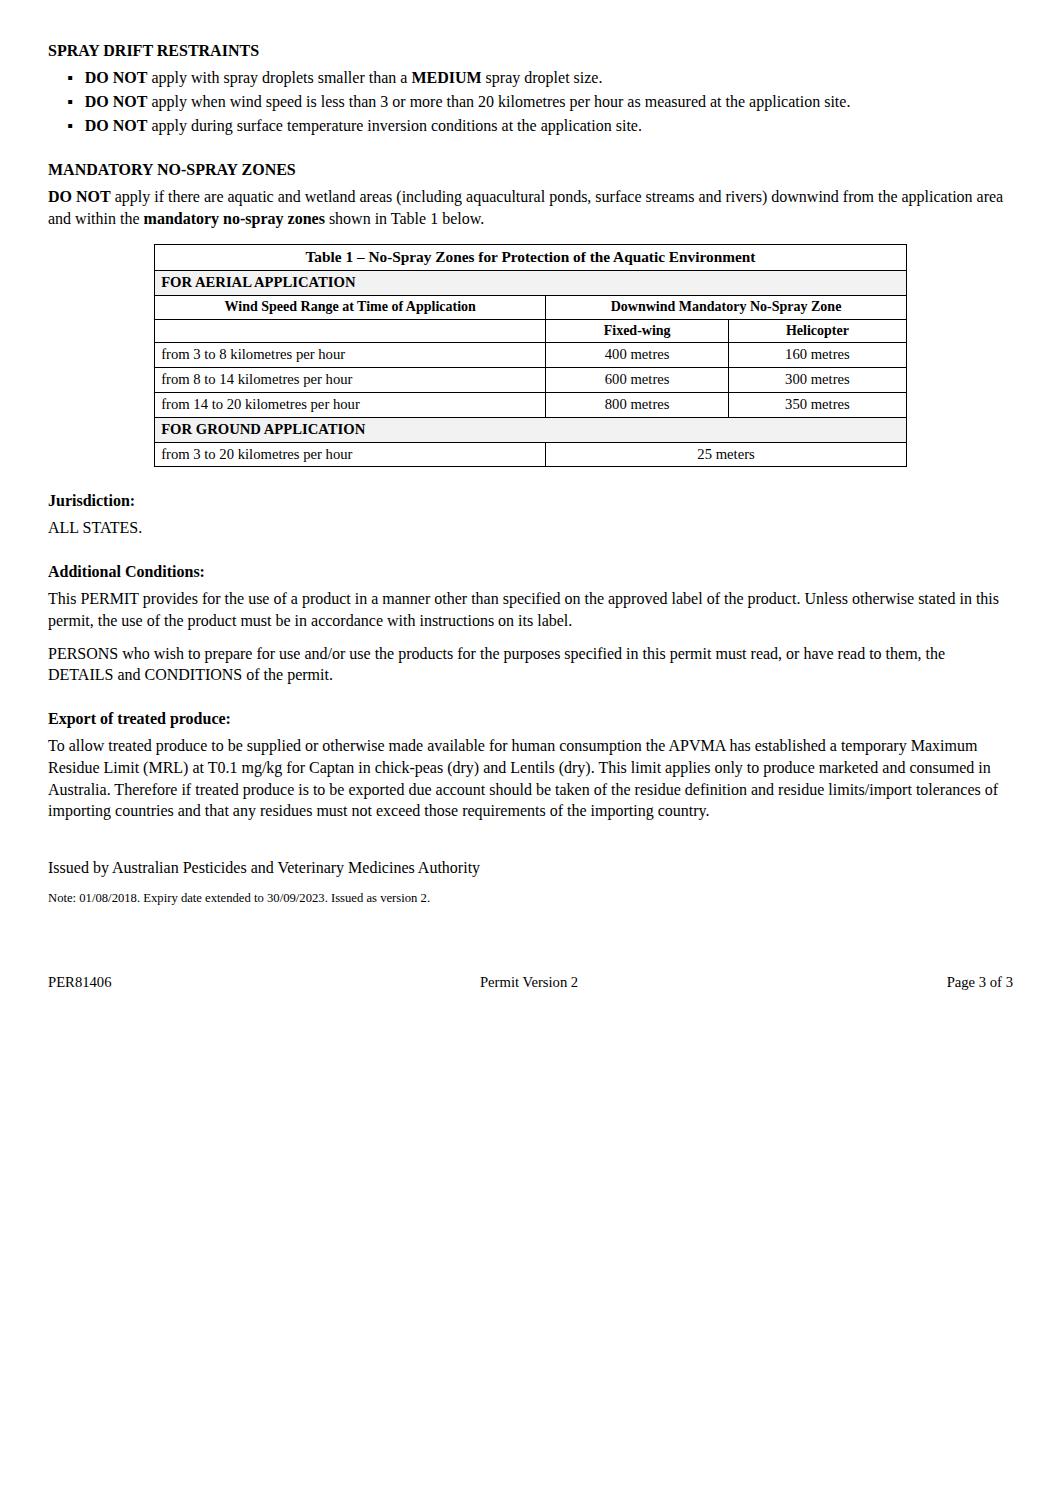SPRAY DRIFT RESTRAINTS
DO NOT apply with spray droplets smaller than a MEDIUM spray droplet size.
DO NOT apply when wind speed is less than 3 or more than 20 kilometres per hour as measured at the application site.
DO NOT apply during surface temperature inversion conditions at the application site.
MANDATORY NO-SPRAY ZONES
DO NOT apply if there are aquatic and wetland areas (including aquacultural ponds, surface streams and rivers) downwind from the application area and within the mandatory no-spray zones shown in Table 1 below.
| Table 1 – No-Spray Zones for Protection of the Aquatic Environment |
| FOR AERIAL APPLICATION |
| Wind Speed Range at Time of Application | Downwind Mandatory No-Spray Zone |
| | Fixed-wing | Helicopter |
| from 3 to 8 kilometres per hour | 400 metres | 160 metres |
| from 8 to 14 kilometres per hour | 600 metres | 300 metres |
| from 14 to 20 kilometres per hour | 800 metres | 350 metres |
| FOR GROUND APPLICATION |
| from 3 to 20 kilometres per hour | 25 meters |
Jurisdiction:
ALL STATES.
Additional Conditions:
This PERMIT provides for the use of a product in a manner other than specified on the approved label of the product. Unless otherwise stated in this permit, the use of the product must be in accordance with instructions on its label.
PERSONS who wish to prepare for use and/or use the products for the purposes specified in this permit must read, or have read to them, the DETAILS and CONDITIONS of the permit.
Export of treated produce:
To allow treated produce to be supplied or otherwise made available for human consumption the APVMA has established a temporary Maximum Residue Limit (MRL) at T0.1 mg/kg for Captan in chick-peas (dry) and Lentils (dry). This limit applies only to produce marketed and consumed in Australia. Therefore if treated produce is to be exported due account should be taken of the residue definition and residue limits/import tolerances of importing countries and that any residues must not exceed those requirements of the importing country.
Issued by Australian Pesticides and Veterinary Medicines Authority
Note: 01/08/2018. Expiry date extended to 30/09/2023. Issued as version 2.
PER81406 Permit Version 2 Page 3 of 3